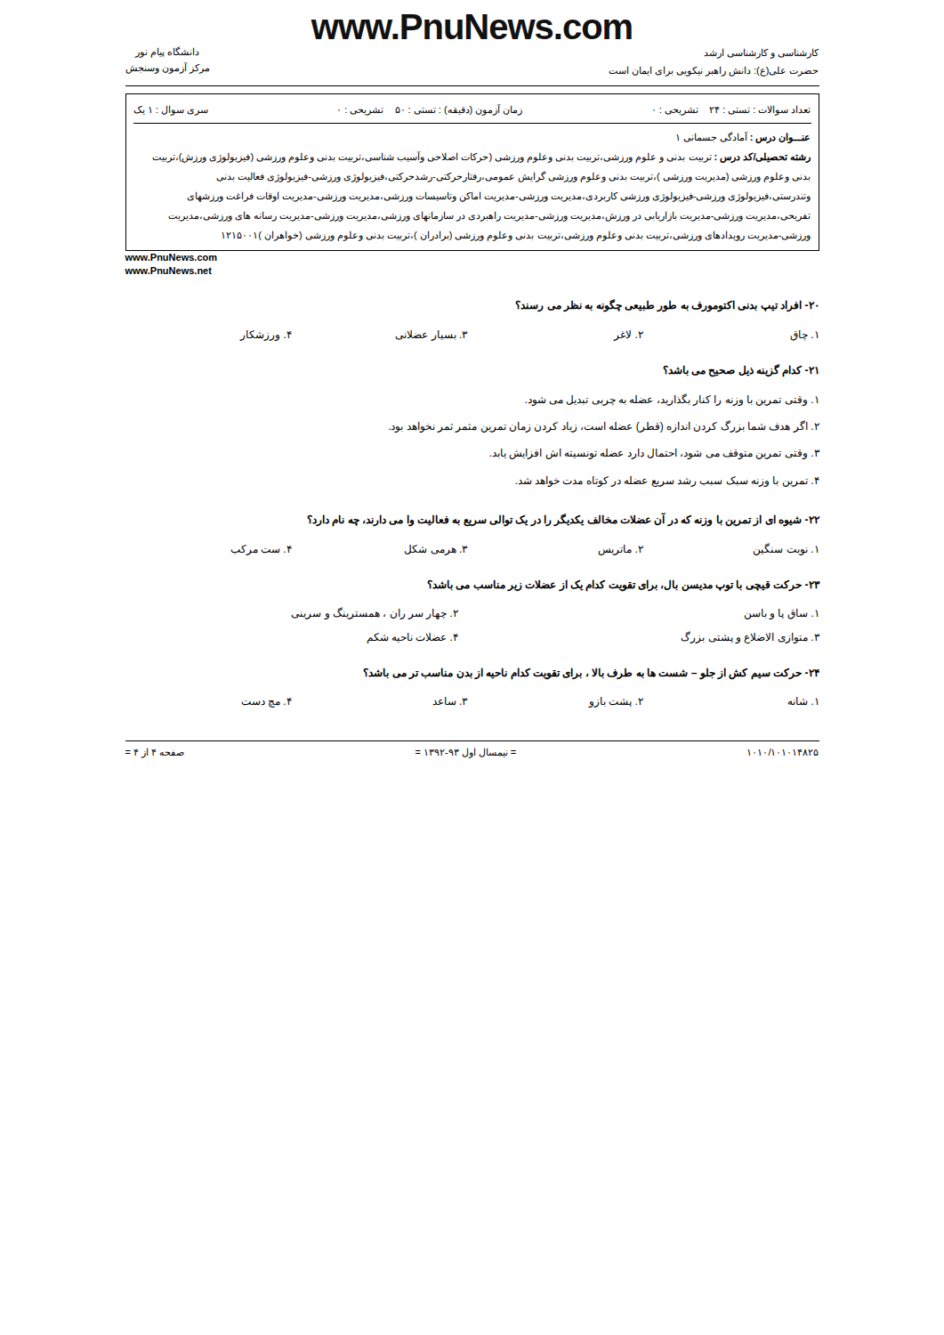www.PnuNews.com
کارشناسی و کارشناسی ارشد
حضرت علی(ع): دانش راهبر نیکویی برای ایمان است
دانشگاه پیام نور
مرکز آزمون وسنجش
تعداد سوالات : تستی : ۲۴ تشریحی : ۰ زمان آزمون (دقیقه) : تستی : ۵۰ تشریحی : ۰ سری سوال : ۱ یک
عنـــوان درس : آمادگی جسمانی ۱
رشته تحصیلی/کد درس : تربیت بدنی و علوم ورزشی،تربیت بدنی وعلوم ورزشی (حرکات اصلاحی وآسیب شناسی،تربیت بدنی وعلوم ورزشی (فیزیولوژی ورزش)،تربیت بدنی وعلوم ورزشی (مدیریت ورزشی )،تربیت بدنی وعلوم ورزشی گرایش عمومی،رفتارحرکتی-رشدحرکتی،فیزیولوژی ورزشی-فیزیولوژی فعالیت بدنی وتندرستی،فیزیولوژی ورزشی-فیزیولوژی ورزشی کاربردی،مدیریت ورزشی-مدیریت اماکن وتاسیسات ورزشی،مدیریت ورزشی-مدیریت اوقات فراغت ورزشهای تفریحی،مدیریت ورزشی-مدیریت بازاریابی در ورزش،مدیریت ورزشی-مدیریت راهبردی در سازمانهای ورزشی،مدیریت ورزشی-مدیریت رسانه های ورزشی،مدیریت ورزشی-مدیریت رویدادهای ورزشی،تربیت بدنی وعلوم ورزشی،تربیت بدنی وعلوم ورزشی (برادران )،تربیت بدنی وعلوم ورزشی (خواهران )۱۲۱۵۰۰۱
www.PnuNews.com
www.PnuNews.net
۲۰- افراد تیپ بدنی اکتومورف به طور طبیعی چگونه به نظر می رسند؟
۱. چاق
۲. لاغر
۳. بسیار عضلانی
۴. ورزشکار
۲۱- کدام گزینه ذیل صحیح می باشد؟
۱. وقتی تمرین با وزنه را کنار بگذارید، عضله به چربی تبدیل می شود.
۲. اگر هدف شما بزرگ کردن اندازه (قطر) عضله است، زیاد کردن زمان تمرین مثمر ثمر نخواهد بود.
۳. وقتی تمرین متوقف می شود، احتمال دارد عضله تونسیته اش افزایش یابد.
۴. تمرین با وزنه سبک سبب رشد سریع عضله در کوتاه مدت خواهد شد.
۲۲- شیوه ای از تمرین با وزنه که در آن عضلات مخالف یکدیگر را در یک توالی سریع به فعالیت وا می دارند، چه نام دارد؟
۱. نوبت سنگین
۲. ماتریس
۳. هرمی شکل
۴. ست مرکب
۲۳- حرکت قیچی با توپ مدیسن بال، برای تقویت کدام یک از عضلات زیر مناسب می باشد؟
۱. ساق پا و باسن
۲. چهار سر ران ، همسترینگ و سرینی
۳. متوازی الاضلاع و پشتی بزرگ
۴. عضلات ناحیه شکم
۲۴- حرکت سیم کش از جلو – شست ها به طرف بالا ، برای تقویت کدام ناحیه از بدن مناسب تر می باشد؟
۱. شانه
۲. پشت بازو
۳. ساعد
۴. مچ دست
۱۰۱۰/۱۰۱۰۱۴۸۲۵ = نیمسال اول ۹۳-۱۳۹۲ = صفحه ۴ از ۴ =